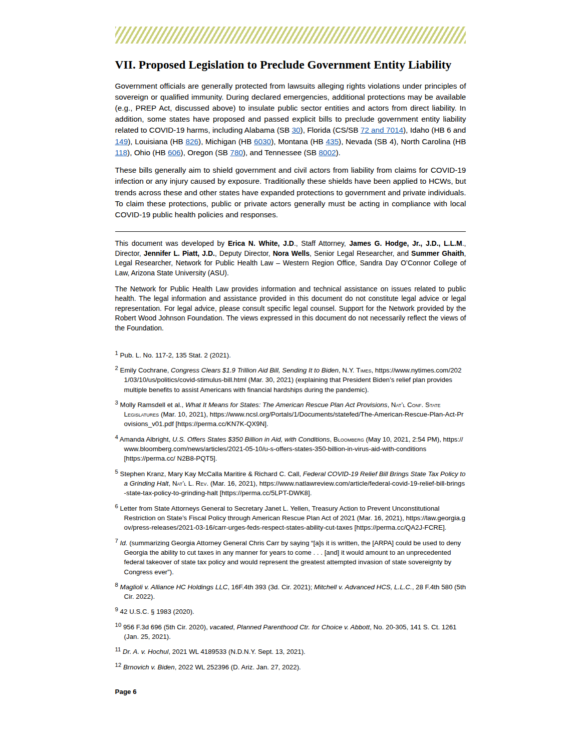VII. Proposed Legislation to Preclude Government Entity Liability
Government officials are generally protected from lawsuits alleging rights violations under principles of sovereign or qualified immunity. During declared emergencies, additional protections may be available (e.g., PREP Act, discussed above) to insulate public sector entities and actors from direct liability. In addition, some states have proposed and passed explicit bills to preclude government entity liability related to COVID-19 harms, including Alabama (SB 30), Florida (CS/SB 72 and 7014), Idaho (HB 6 and 149), Louisiana (HB 826), Michigan (HB 6030), Montana (HB 435), Nevada (SB 4), North Carolina (HB 118), Ohio (HB 606), Oregon (SB 780), and Tennessee (SB 8002).
These bills generally aim to shield government and civil actors from liability from claims for COVID-19 infection or any injury caused by exposure. Traditionally these shields have been applied to HCWs, but trends across these and other states have expanded protections to government and private individuals. To claim these protections, public or private actors generally must be acting in compliance with local COVID-19 public health policies and responses.
This document was developed by Erica N. White, J.D., Staff Attorney, James G. Hodge, Jr., J.D., L.L.M., Director, Jennifer L. Piatt, J.D., Deputy Director, Nora Wells, Senior Legal Researcher, and Summer Ghaith, Legal Researcher, Network for Public Health Law – Western Region Office, Sandra Day O’Connor College of Law, Arizona State University (ASU).
The Network for Public Health Law provides information and technical assistance on issues related to public health. The legal information and assistance provided in this document do not constitute legal advice or legal representation. For legal advice, please consult specific legal counsel. Support for the Network provided by the Robert Wood Johnson Foundation. The views expressed in this document do not necessarily reflect the views of the Foundation.
1 Pub. L. No. 117-2, 135 Stat. 2 (2021).
2 Emily Cochrane, Congress Clears $1.9 Trillion Aid Bill, Sending It to Biden, N.Y. Times, https://www.nytimes.com/2021/03/10/us/politics/covid-stimulus-bill.html (Mar. 30, 2021) (explaining that President Biden’s relief plan provides multiple benefits to assist Americans with financial hardships during the pandemic).
3 Molly Ramsdell et al., What It Means for States: The American Rescue Plan Act Provisions, Nat’l Conf. State Legislatures (Mar. 10, 2021), https://www.ncsl.org/Portals/1/Documents/statefed/The-American-Rescue-Plan-Act-Provisions_v01.pdf [https://perma.cc/KN7K-QX9N].
4 Amanda Albright, U.S. Offers States $350 Billion in Aid, with Conditions, Bloomberg (May 10, 2021, 2:54 PM), https://www.bloomberg.com/news/articles/2021-05-10/u-s-offers-states-350-billion-in-virus-aid-with-conditions [https://perma.cc/ N2B8-PQT5].
5 Stephen Kranz, Mary Kay McCalla Maritire & Richard C. Call, Federal COVID-19 Relief Bill Brings State Tax Policy to a Grinding Halt, Nat’l L. Rev. (Mar. 16, 2021), https://www.natlawreview.com/article/federal-covid-19-relief-bill-brings-state-tax-policy-to-grinding-halt [https://perma.cc/5LPT-DWK8].
6 Letter from State Attorneys General to Secretary Janet L. Yellen, Treasury Action to Prevent Unconstitutional Restriction on State’s Fiscal Policy through American Rescue Plan Act of 2021 (Mar. 16, 2021), https://law.georgia.gov/press-releases/2021-03-16/carr-urges-feds-respect-states-ability-cut-taxes [https://perma.cc/QA2J-FCRE].
7 Id. (summarizing Georgia Attorney General Chris Carr by saying “[a]s it is written, the [ARPA] could be used to deny Georgia the ability to cut taxes in any manner for years to come . . . [and] it would amount to an unprecedented federal takeover of state tax policy and would represent the greatest attempted invasion of state sovereignty by Congress ever”).
8 Maglioli v. Alliance HC Holdings LLC, 16F.4th 393 (3d. Cir. 2021); Mitchell v. Advanced HCS, L.L.C., 28 F.4th 580 (5th Cir. 2022).
9 42 U.S.C. § 1983 (2020).
10 956 F.3d 696 (5th Cir. 2020), vacated, Planned Parenthood Ctr. for Choice v. Abbott, No. 20-305, 141 S. Ct. 1261 (Jan. 25, 2021).
11 Dr. A. v. Hochul, 2021 WL 4189533 (N.D.N.Y. Sept. 13, 2021).
12 Brnovich v. Biden, 2022 WL 252396 (D. Ariz. Jan. 27, 2022).
Page 6